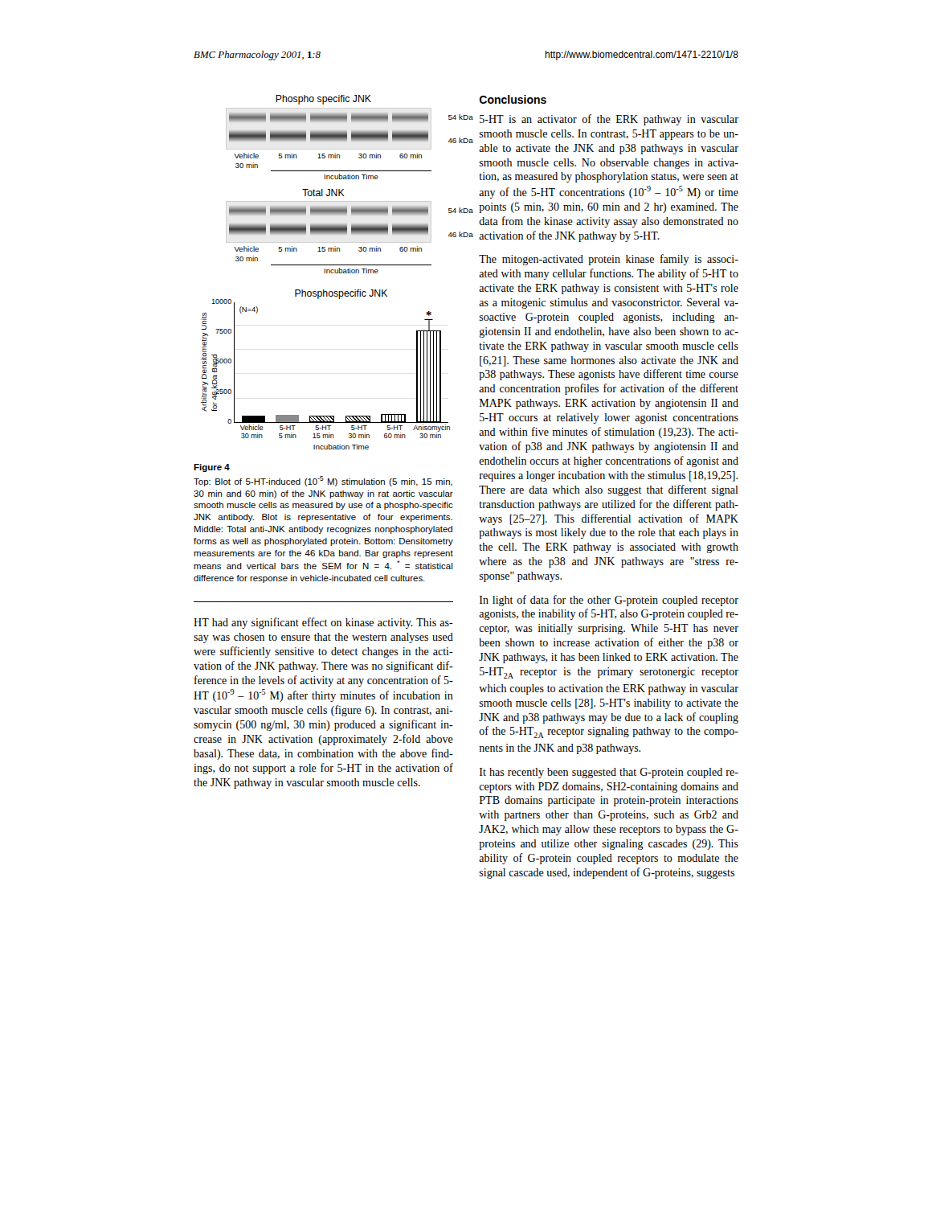BMC Pharmacology 2001, 1:8
http://www.biomedcentral.com/1471-2210/1/8
Phospho specific JNK
54 kDa
46 kDa
Vehicle
30 min 5 min 15 min 30 min 60 min
Incubation Time
Total JNK
54 kDa
46 kDa
Vehicle
30 min 5 min 15 min 30 min 60 min
Incubation Time
Phosphospecific JNK
(N=4)
Arbitrary Densitometry Units
for 46 kDa Band
10000 7500 5000 2500 0
*
Vehicle
30 min 5-HT
5 min 5-HT
15 min 5-HT
30 min 5-HT
60 min Anisomycin
30 min
Incubation Time
Figure 4 Top: Blot of 5-HT-induced (10-5 M) stimulation (5 min, 15 min, 30 min and 60 min) of the JNK pathway in rat aortic vascular smooth muscle cells as measured by use of a phospho-specific JNK antibody. Blot is representative of four experiments. Middle: Total anti-JNK antibody recognizes nonphosphorylated forms as well as phosphorylated protein. Bottom: Densitometry measurements are for the 46 kDa band. Bar graphs represent means and vertical bars the SEM for N = 4. * = statistical difference for response in vehicle-incubated cell cultures.
HT had any significant effect on kinase activity. This assay was chosen to ensure that the western analyses used were sufficiently sensitive to detect changes in the activation of the JNK pathway. There was no significant difference in the levels of activity at any concentration of 5-HT (10-9 – 10-5 M) after thirty minutes of incubation in vascular smooth muscle cells (figure 6). In contrast, anisomycin (500 ng/ml, 30 min) produced a significant increase in JNK activation (approximately 2-fold above basal). These data, in combination with the above findings, do not support a role for 5-HT in the activation of the JNK pathway in vascular smooth muscle cells.
Conclusions
5-HT is an activator of the ERK pathway in vascular smooth muscle cells. In contrast, 5-HT appears to be unable to activate the JNK and p38 pathways in vascular smooth muscle cells. No observable changes in activation, as measured by phosphorylation status, were seen at any of the 5-HT concentrations (10-9 – 10-5 M) or time points (5 min, 30 min, 60 min and 2 hr) examined. The data from the kinase activity assay also demonstrated no activation of the JNK pathway by 5-HT.
The mitogen-activated protein kinase family is associated with many cellular functions. The ability of 5-HT to activate the ERK pathway is consistent with 5-HT's role as a mitogenic stimulus and vasoconstrictor. Several vasoactive G-protein coupled agonists, including angiotensin II and endothelin, have also been shown to activate the ERK pathway in vascular smooth muscle cells [6,21]. These same hormones also activate the JNK and p38 pathways. These agonists have different time course and concentration profiles for activation of the different MAPK pathways. ERK activation by angiotensin II and 5-HT occurs at relatively lower agonist concentrations and within five minutes of stimulation (19,23). The activation of p38 and JNK pathways by angiotensin II and endothelin occurs at higher concentrations of agonist and requires a longer incubation with the stimulus [18,19,25]. There are data which also suggest that different signal transduction pathways are utilized for the different pathways [25–27]. This differential activation of MAPK pathways is most likely due to the role that each plays in the cell. The ERK pathway is associated with growth where as the p38 and JNK pathways are "stress response" pathways.
In light of data for the other G-protein coupled receptor agonists, the inability of 5-HT, also G-protein coupled receptor, was initially surprising. While 5-HT has never been shown to increase activation of either the p38 or JNK pathways, it has been linked to ERK activation. The 5-HT2A receptor is the primary serotonergic receptor which couples to activation the ERK pathway in vascular smooth muscle cells [28]. 5-HT's inability to activate the JNK and p38 pathways may be due to a lack of coupling of the 5-HT2A receptor signaling pathway to the components in the JNK and p38 pathways.
It has recently been suggested that G-protein coupled receptors with PDZ domains, SH2-containing domains and PTB domains participate in protein-protein interactions with partners other than G-proteins, such as Grb2 and JAK2, which may allow these receptors to bypass the G-proteins and utilize other signaling cascades (29). This ability of G-protein coupled receptors to modulate the signal cascade used, independent of G-proteins, suggests